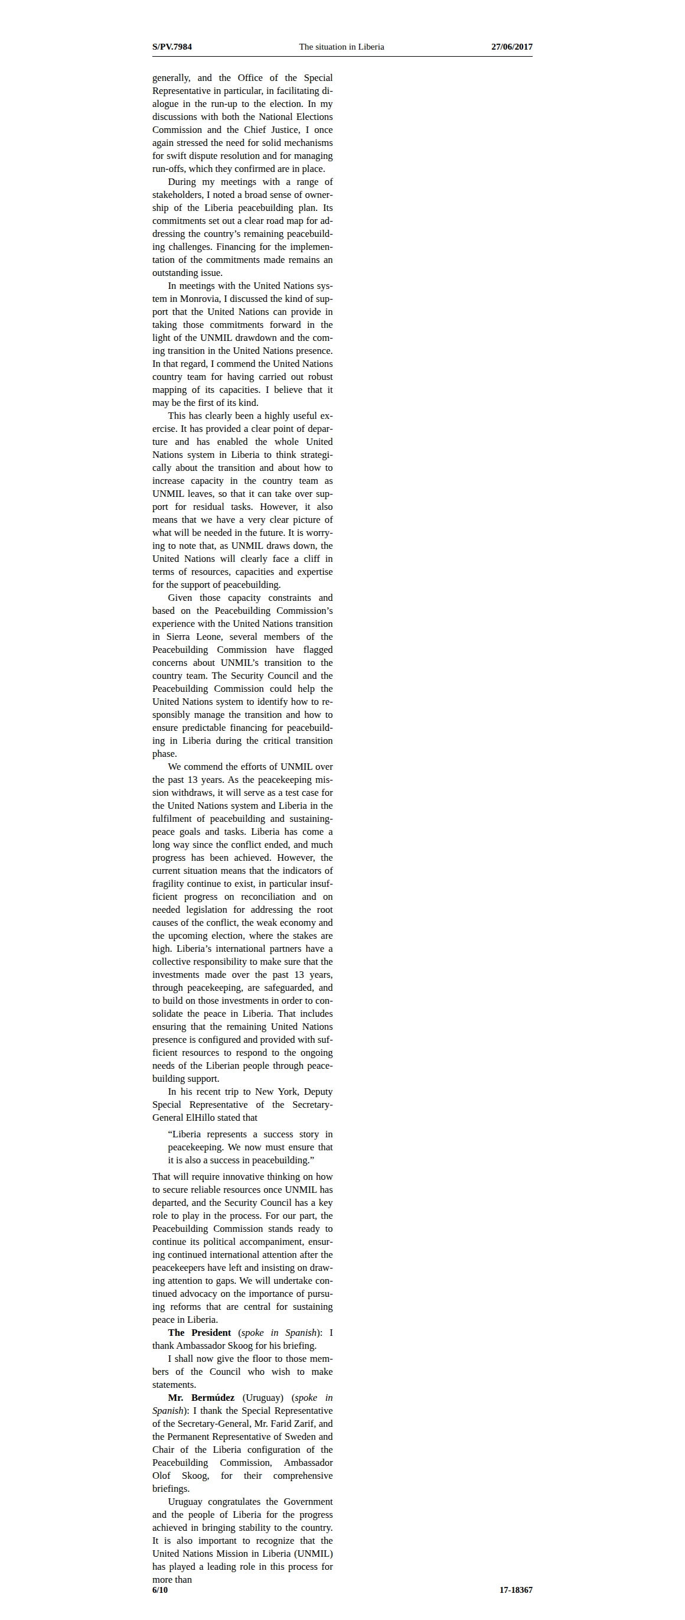S/PV.7984
The situation in Liberia
27/06/2017
generally, and the Office of the Special Representative in particular, in facilitating dialogue in the run-up to the election. In my discussions with both the National Elections Commission and the Chief Justice, I once again stressed the need for solid mechanisms for swift dispute resolution and for managing run-offs, which they confirmed are in place.
During my meetings with a range of stakeholders, I noted a broad sense of ownership of the Liberia peacebuilding plan. Its commitments set out a clear road map for addressing the country’s remaining peacebuilding challenges. Financing for the implementation of the commitments made remains an outstanding issue.
In meetings with the United Nations system in Monrovia, I discussed the kind of support that the United Nations can provide in taking those commitments forward in the light of the UNMIL drawdown and the coming transition in the United Nations presence. In that regard, I commend the United Nations country team for having carried out robust mapping of its capacities. I believe that it may be the first of its kind.
This has clearly been a highly useful exercise. It has provided a clear point of departure and has enabled the whole United Nations system in Liberia to think strategically about the transition and about how to increase capacity in the country team as UNMIL leaves, so that it can take over support for residual tasks. However, it also means that we have a very clear picture of what will be needed in the future. It is worrying to note that, as UNMIL draws down, the United Nations will clearly face a cliff in terms of resources, capacities and expertise for the support of peacebuilding.
Given those capacity constraints and based on the Peacebuilding Commission’s experience with the United Nations transition in Sierra Leone, several members of the Peacebuilding Commission have flagged concerns about UNMIL’s transition to the country team. The Security Council and the Peacebuilding Commission could help the United Nations system to identify how to responsibly manage the transition and how to ensure predictable financing for peacebuilding in Liberia during the critical transition phase.
We commend the efforts of UNMIL over the past 13 years. As the peacekeeping mission withdraws, it will serve as a test case for the United Nations system and Liberia in the fulfilment of peacebuilding and sustaining-peace goals and tasks. Liberia has come a long way since the conflict ended, and much progress has been achieved. However, the current situation means that the indicators of fragility continue to exist, in particular insufficient progress on reconciliation and on needed legislation for addressing the root causes of the conflict, the weak economy and the upcoming election, where the stakes are high. Liberia’s international partners have a collective responsibility to make sure that the investments made over the past 13 years, through peacekeeping, are safeguarded, and to build on those investments in order to consolidate the peace in Liberia. That includes ensuring that the remaining United Nations presence is configured and provided with sufficient resources to respond to the ongoing needs of the Liberian people through peacebuilding support.
In his recent trip to New York, Deputy Special Representative of the Secretary-General ElHillo stated that
“Liberia represents a success story in peacekeeping. We now must ensure that it is also a success in peacebuilding.”
That will require innovative thinking on how to secure reliable resources once UNMIL has departed, and the Security Council has a key role to play in the process. For our part, the Peacebuilding Commission stands ready to continue its political accompaniment, ensuring continued international attention after the peacekeepers have left and insisting on drawing attention to gaps. We will undertake continued advocacy on the importance of pursuing reforms that are central for sustaining peace in Liberia.
The President (spoke in Spanish): I thank Ambassador Skoog for his briefing.
I shall now give the floor to those members of the Council who wish to make statements.
Mr. Bermúdez (Uruguay) (spoke in Spanish): I thank the Special Representative of the Secretary-General, Mr. Farid Zarif, and the Permanent Representative of Sweden and Chair of the Liberia configuration of the Peacebuilding Commission, Ambassador Olof Skoog, for their comprehensive briefings.
Uruguay congratulates the Government and the people of Liberia for the progress achieved in bringing stability to the country. It is also important to recognize that the United Nations Mission in Liberia (UNMIL) has played a leading role in this process for more than
6/10
17-18367